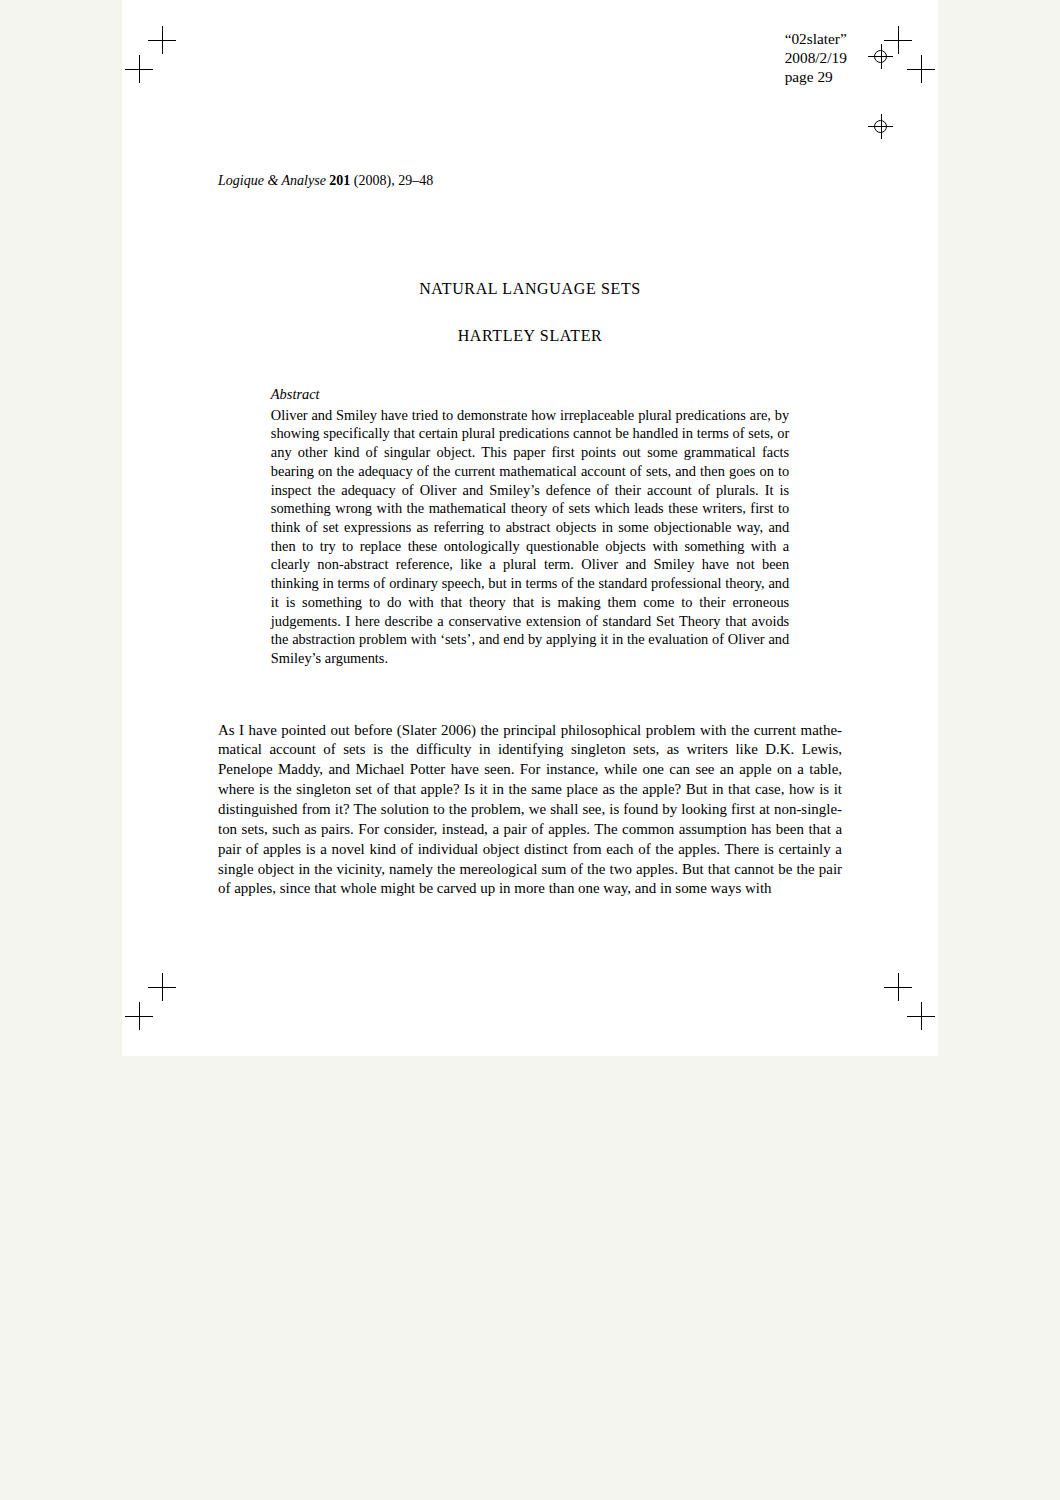“02slater”
2008/2/19
page 29
Logique & Analyse 201 (2008), 29–48
NATURAL LANGUAGE SETS
HARTLEY SLATER
Abstract Oliver and Smiley have tried to demonstrate how irreplaceable plural predications are, by showing specifically that certain plural predications cannot be handled in terms of sets, or any other kind of singular object. This paper first points out some grammatical facts bearing on the adequacy of the current mathematical account of sets, and then goes on to inspect the adequacy of Oliver and Smiley’s defence of their account of plurals. It is something wrong with the mathematical theory of sets which leads these writers, first to think of set expressions as referring to abstract objects in some objectionable way, and then to try to replace these ontologically questionable objects with something with a clearly non-abstract reference, like a plural term. Oliver and Smiley have not been thinking in terms of ordinary speech, but in terms of the standard professional theory, and it is something to do with that theory that is making them come to their erroneous judgements. I here describe a conservative extension of standard Set Theory that avoids the abstraction problem with ‘sets’, and end by applying it in the evaluation of Oliver and Smiley’s arguments.
As I have pointed out before (Slater 2006) the principal philosophical problem with the current mathematical account of sets is the difficulty in identifying singleton sets, as writers like D.K. Lewis, Penelope Maddy, and Michael Potter have seen. For instance, while one can see an apple on a table, where is the singleton set of that apple? Is it in the same place as the apple? But in that case, how is it distinguished from it? The solution to the problem, we shall see, is found by looking first at non-singleton sets, such as pairs. For consider, instead, a pair of apples. The common assumption has been that a pair of apples is a novel kind of individual object distinct from each of the apples. There is certainly a single object in the vicinity, namely the mereological sum of the two apples. But that cannot be the pair of apples, since that whole might be carved up in more than one way, and in some ways with